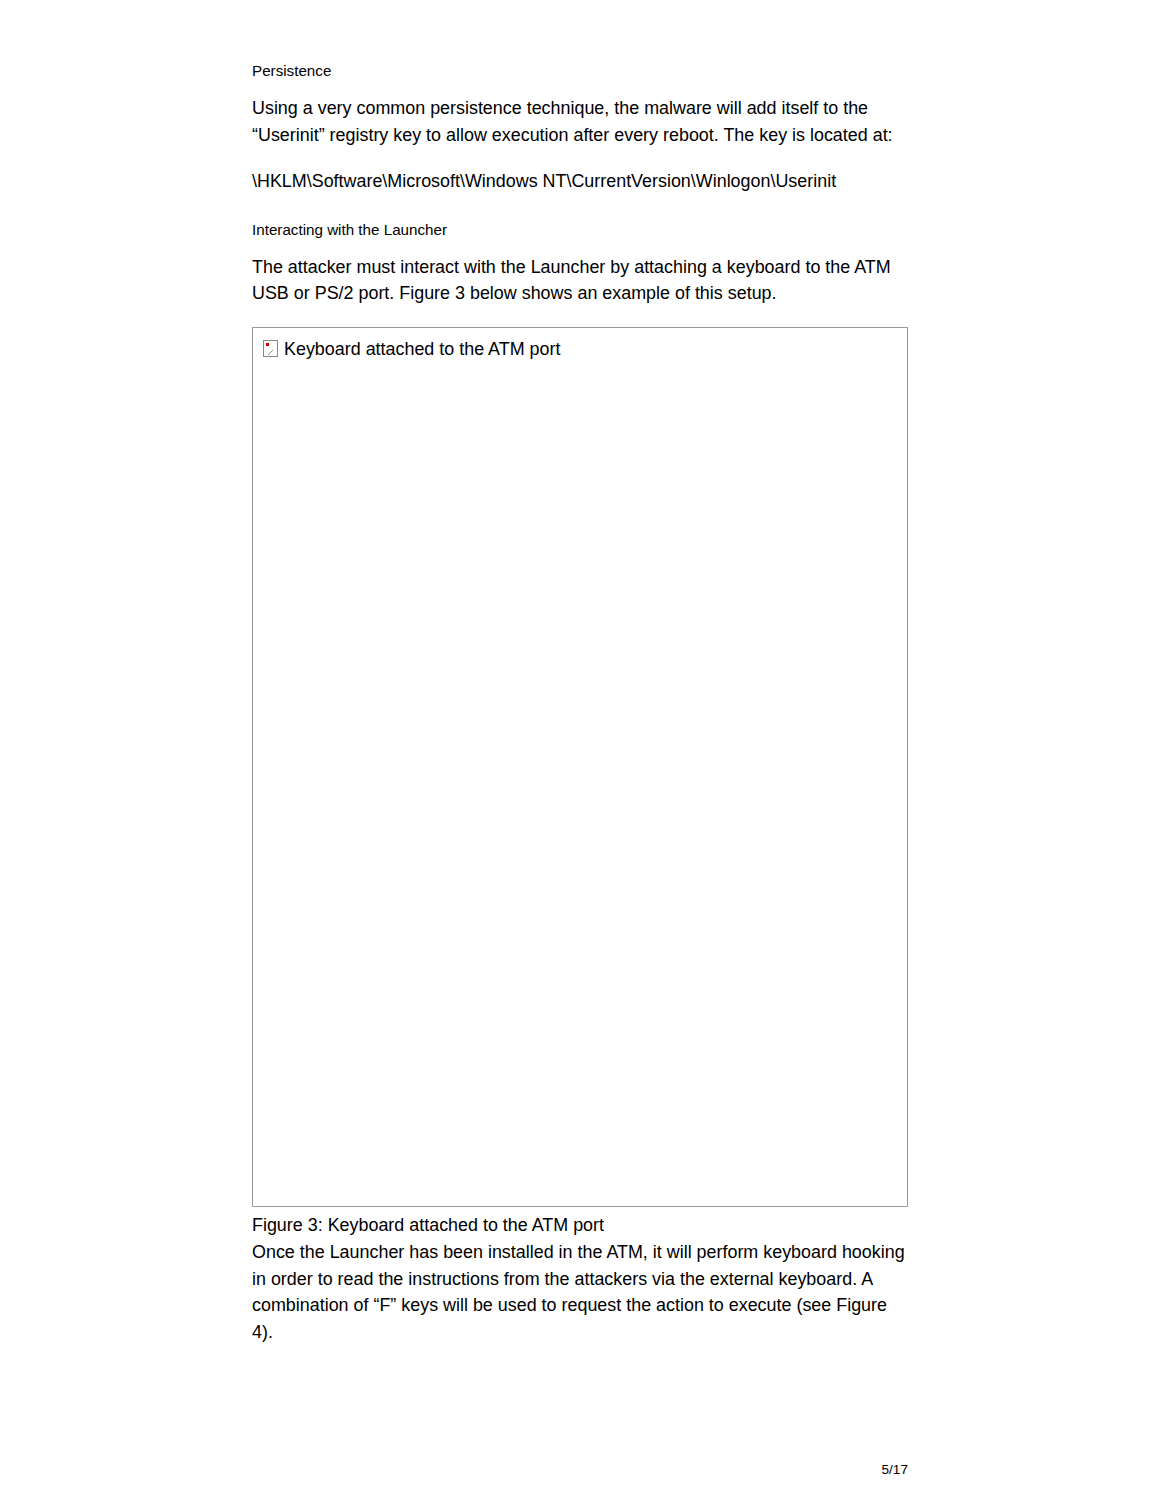Persistence
Using a very common persistence technique, the malware will add itself to the “Userinit” registry key to allow execution after every reboot. The key is located at:
\HKLM\Software\Microsoft\Windows NT\CurrentVersion\Winlogon\Userinit
Interacting with the Launcher
The attacker must interact with the Launcher by attaching a keyboard to the ATM USB or PS/2 port. Figure 3 below shows an example of this setup.
Keyboard attached to the ATM port
Figure 3: Keyboard attached to the ATM port
Once the Launcher has been installed in the ATM, it will perform keyboard hooking in order to read the instructions from the attackers via the external keyboard. A combination of “F” keys will be used to request the action to execute (see Figure 4).
5/17